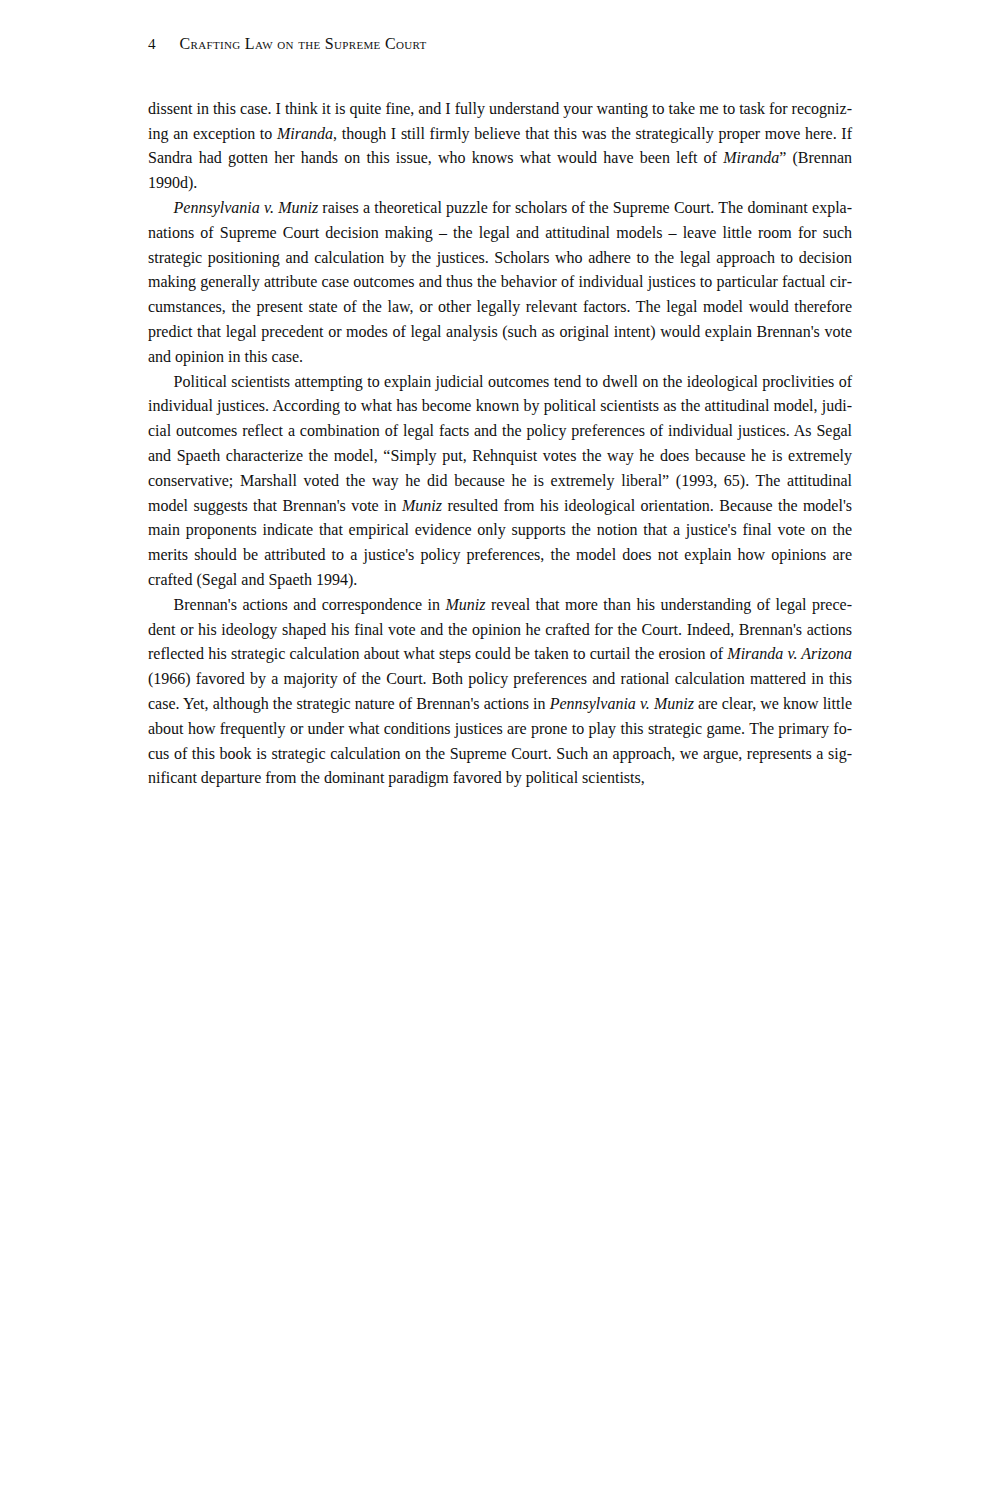4 Crafting Law on the Supreme Court
dissent in this case. I think it is quite fine, and I fully understand your wanting to take me to task for recognizing an exception to Miranda, though I still firmly believe that this was the strategically proper move here. If Sandra had gotten her hands on this issue, who knows what would have been left of Miranda” (Brennan 1990d).
Pennsylvania v. Muniz raises a theoretical puzzle for scholars of the Supreme Court. The dominant explanations of Supreme Court decision making – the legal and attitudinal models – leave little room for such strategic positioning and calculation by the justices. Scholars who adhere to the legal approach to decision making generally attribute case outcomes and thus the behavior of individual justices to particular factual circumstances, the present state of the law, or other legally relevant factors. The legal model would therefore predict that legal precedent or modes of legal analysis (such as original intent) would explain Brennan's vote and opinion in this case.
Political scientists attempting to explain judicial outcomes tend to dwell on the ideological proclivities of individual justices. According to what has become known by political scientists as the attitudinal model, judicial outcomes reflect a combination of legal facts and the policy preferences of individual justices. As Segal and Spaeth characterize the model, “Simply put, Rehnquist votes the way he does because he is extremely conservative; Marshall voted the way he did because he is extremely liberal” (1993, 65). The attitudinal model suggests that Brennan's vote in Muniz resulted from his ideological orientation. Because the model's main proponents indicate that empirical evidence only supports the notion that a justice's final vote on the merits should be attributed to a justice's policy preferences, the model does not explain how opinions are crafted (Segal and Spaeth 1994).
Brennan's actions and correspondence in Muniz reveal that more than his understanding of legal precedent or his ideology shaped his final vote and the opinion he crafted for the Court. Indeed, Brennan's actions reflected his strategic calculation about what steps could be taken to curtail the erosion of Miranda v. Arizona (1966) favored by a majority of the Court. Both policy preferences and rational calculation mattered in this case. Yet, although the strategic nature of Brennan's actions in Pennsylvania v. Muniz are clear, we know little about how frequently or under what conditions justices are prone to play this strategic game. The primary focus of this book is strategic calculation on the Supreme Court. Such an approach, we argue, represents a significant departure from the dominant paradigm favored by political scientists,